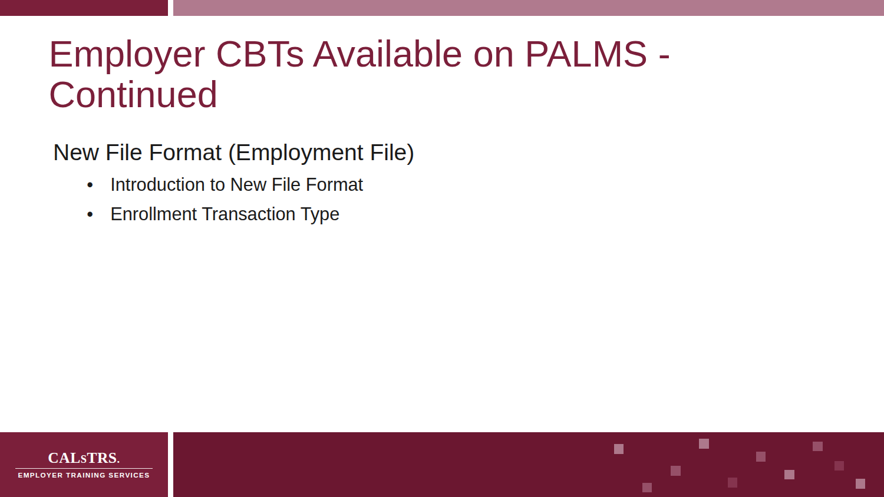Employer CBTs Available on PALMS - Continued
New File Format (Employment File)
Introduction to New File Format
Enrollment Transaction Type
CALSTRS.
EMPLOYER TRAINING SERVICES